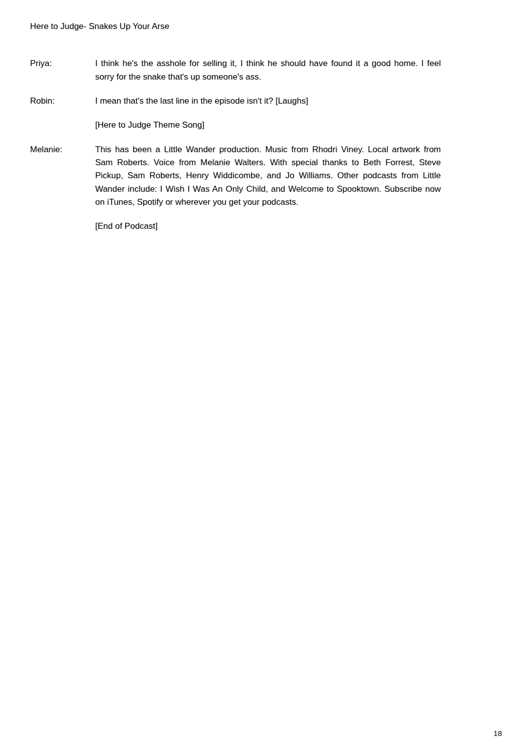Here to Judge- Snakes Up Your Arse
Priya:
I think he's the asshole for selling it, I think he should have found it a good home. I feel sorry for the snake that's up someone's ass.
Robin:
I mean that's the last line in the episode isn't it? [Laughs]
[Here to Judge Theme Song]
Melanie:
This has been a Little Wander production. Music from Rhodri Viney. Local artwork from Sam Roberts. Voice from Melanie Walters. With special thanks to Beth Forrest, Steve Pickup, Sam Roberts, Henry Widdicombe, and Jo Williams. Other podcasts from Little Wander include: I Wish I Was An Only Child, and Welcome to Spooktown. Subscribe now on iTunes, Spotify or wherever you get your podcasts.
[End of Podcast]
18